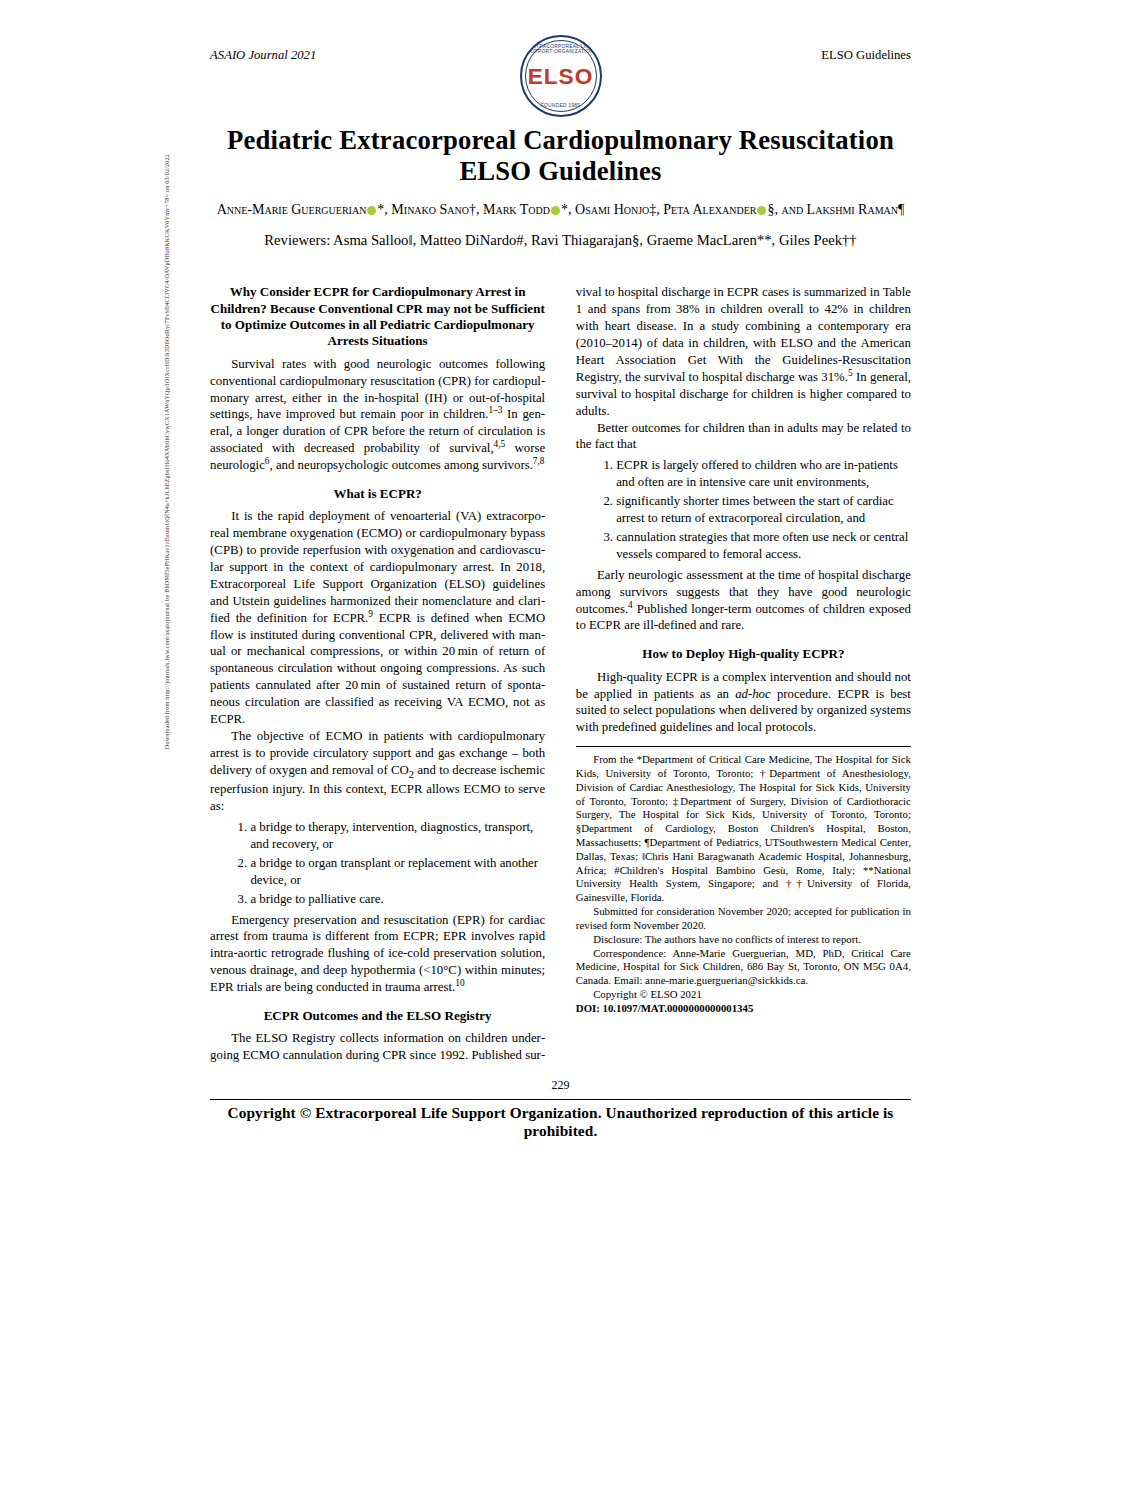Downloaded from http://journals.lww.com/asaiojournal by BhDMf5ePHKav1zEoum1tQfN4a+kJLhEZgbsIHo4XMi0hCywCX1AWnYQp/IOlXcrHD3i3D0OdRyi7TvSfl4Cf3VC4/OAVpDDa8KKGKV0Ymy+78= on 03/02/2022
ASAIO Journal 2021 ELSO Guidelines
EXTRACORPOREAL LIFE SUPPORT ORGANIZATION
ELSO
FOUNDED 1989
Pediatric Extracorporeal Cardiopulmonary Resuscitation
ELSO Guidelines
Anne-Marie Guerguerian *, Minako Sano†, Mark Todd *, Osami Honjo‡, Peta Alexander §, and Lakshmi Raman¶
Reviewers: Asma Salloo‖, Matteo DiNardo#, Ravi Thiagarajan§, Graeme MacLaren**, Giles Peek††
Why Consider ECPR for Cardiopulmonary Arrest in Children? Because Conventional CPR may not be Sufficient to Optimize Outcomes in all Pediatric Cardiopulmonary Arrests Situations
Survival rates with good neurologic outcomes following conventional cardiopulmonary resuscitation (CPR) for cardiopulmonary arrest, either in the in-hospital (IH) or out-of-hospital settings, have improved but remain poor in children.1–3 In general, a longer duration of CPR before the return of circulation is associated with decreased probability of survival,4,5 worse neurologic6, and neuropsychologic outcomes among survivors.7,8
What is ECPR?
It is the rapid deployment of venoarterial (VA) extracorporeal membrane oxygenation (ECMO) or cardiopulmonary bypass (CPB) to provide reperfusion with oxygenation and cardiovascular support in the context of cardiopulmonary arrest. In 2018, Extracorporeal Life Support Organization (ELSO) guidelines and Utstein guidelines harmonized their nomenclature and clarified the definition for ECPR.9 ECPR is defined when ECMO flow is instituted during conventional CPR, delivered with manual or mechanical compressions, or within 20 min of return of spontaneous circulation without ongoing compressions. As such patients cannulated after 20 min of sustained return of spontaneous circulation are classified as receiving VA ECMO, not as ECPR.
The objective of ECMO in patients with cardiopulmonary arrest is to provide circulatory support and gas exchange – both delivery of oxygen and removal of CO2 and to decrease ischemic reperfusion injury. In this context, ECPR allows ECMO to serve as:
a bridge to therapy, intervention, diagnostics, transport, and recovery, or
a bridge to organ transplant or replacement with another device, or
a bridge to palliative care.
Emergency preservation and resuscitation (EPR) for cardiac arrest from trauma is different from ECPR; EPR involves rapid intra-aortic retrograde flushing of ice-cold preservation solution, venous drainage, and deep hypothermia (<10°C) within minutes; EPR trials are being conducted in trauma arrest.10
ECPR Outcomes and the ELSO Registry
The ELSO Registry collects information on children undergoing ECMO cannulation during CPR since 1992. Published survival to hospital discharge in ECPR cases is summarized in Table 1 and spans from 38% in children overall to 42% in children with heart disease. In a study combining a contemporary era (2010–2014) of data in children, with ELSO and the American Heart Association Get With the Guidelines-Resuscitation Registry, the survival to hospital discharge was 31%.5 In general, survival to hospital discharge for children is higher compared to adults.
Better outcomes for children than in adults may be related to the fact that
ECPR is largely offered to children who are in-patients and often are in intensive care unit environments,
significantly shorter times between the start of cardiac arrest to return of extracorporeal circulation, and
cannulation strategies that more often use neck or central vessels compared to femoral access.
Early neurologic assessment at the time of hospital discharge among survivors suggests that they have good neurologic outcomes.4 Published longer-term outcomes of children exposed to ECPR are ill-defined and rare.
How to Deploy High-quality ECPR?
High-quality ECPR is a complex intervention and should not be applied in patients as an ad-hoc procedure. ECPR is best suited to select populations when delivered by organized systems with predefined guidelines and local protocols.
From the *Department of Critical Care Medicine, The Hospital for Sick Kids, University of Toronto, Toronto; †Department of Anesthesiology, Division of Cardiac Anesthesiology, The Hospital for Sick Kids, University of Toronto, Toronto; ‡Department of Surgery, Division of Cardiothoracic Surgery, The Hospital for Sick Kids, University of Toronto, Toronto; §Department of Cardiology, Boston Children's Hospital, Boston, Massachusetts; ¶Department of Pediatrics, UTSouthwestern Medical Center, Dallas, Texas; ‖Chris Hani Baragwanath Academic Hospital, Johannesburg, Africa; #Children's Hospital Bambino Gesù, Rome, Italy; **National University Health System, Singapore; and ††University of Florida, Gainesville, Florida.
Submitted for consideration November 2020; accepted for publication in revised form November 2020.
Disclosure: The authors have no conflicts of interest to report.
Correspondence: Anne-Marie Guerguerian, MD, PhD, Critical Care Medicine, Hospital for Sick Children, 686 Bay St, Toronto, ON M5G 0A4, Canada. Email: anne-marie.guerguerian@sickkids.ca.
Copyright © ELSO 2021
DOI: 10.1097/MAT.0000000000001345
229
Copyright © Extracorporeal Life Support Organization. Unauthorized reproduction of this article is prohibited.